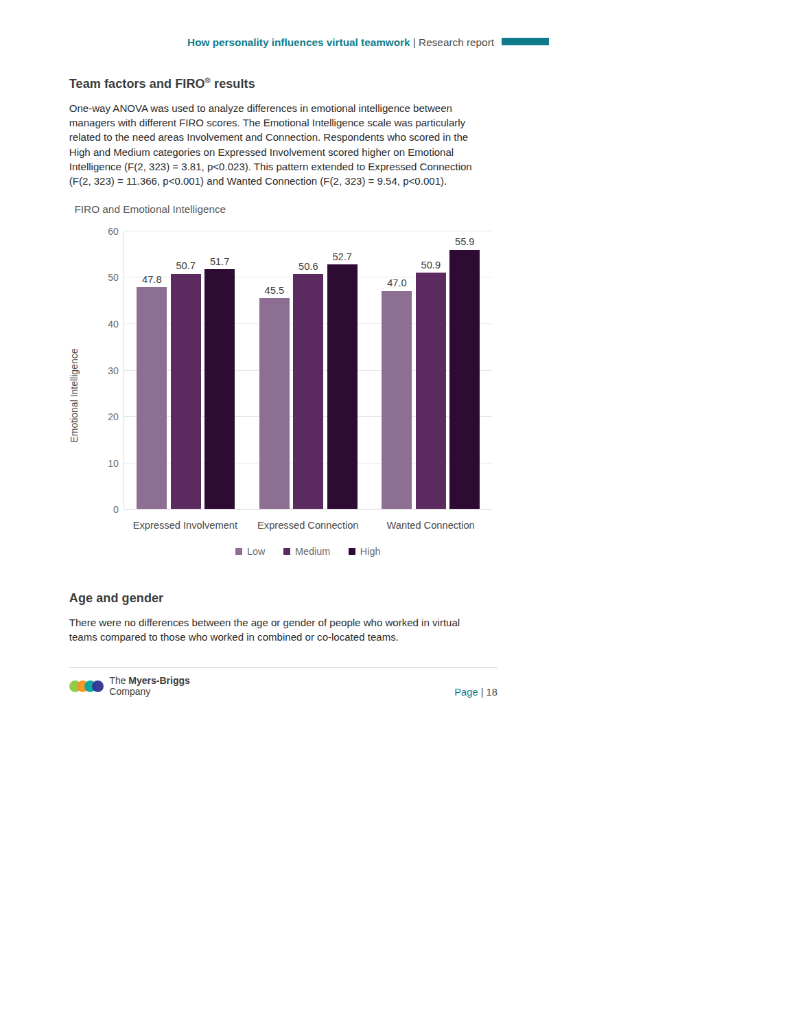How personality influences virtual teamwork | Research report
Team factors and FIRO® results
One-way ANOVA was used to analyze differences in emotional intelligence between managers with different FIRO scores. The Emotional Intelligence scale was particularly related to the need areas Involvement and Connection. Respondents who scored in the High and Medium categories on Expressed Involvement scored higher on Emotional Intelligence (F(2, 323) = 3.81, p<0.023). This pattern extended to Expressed Connection (F(2, 323) = 11.366, p<0.001) and Wanted Connection (F(2, 323) = 9.54, p<0.001).
FIRO and Emotional Intelligence
Emotional Intelligence
60
50
40
30
20
10
0
47.8
50.7
51.7
45.5
50.6
52.7
47.0
50.9
55.9
Expressed Involvement Expressed Connection Wanted Connection
Low Medium High
Age and gender
There were no differences between the age or gender of people who worked in virtual teams compared to those who worked in combined or co-located teams.
The Myers-Briggs
Company
Page | 18